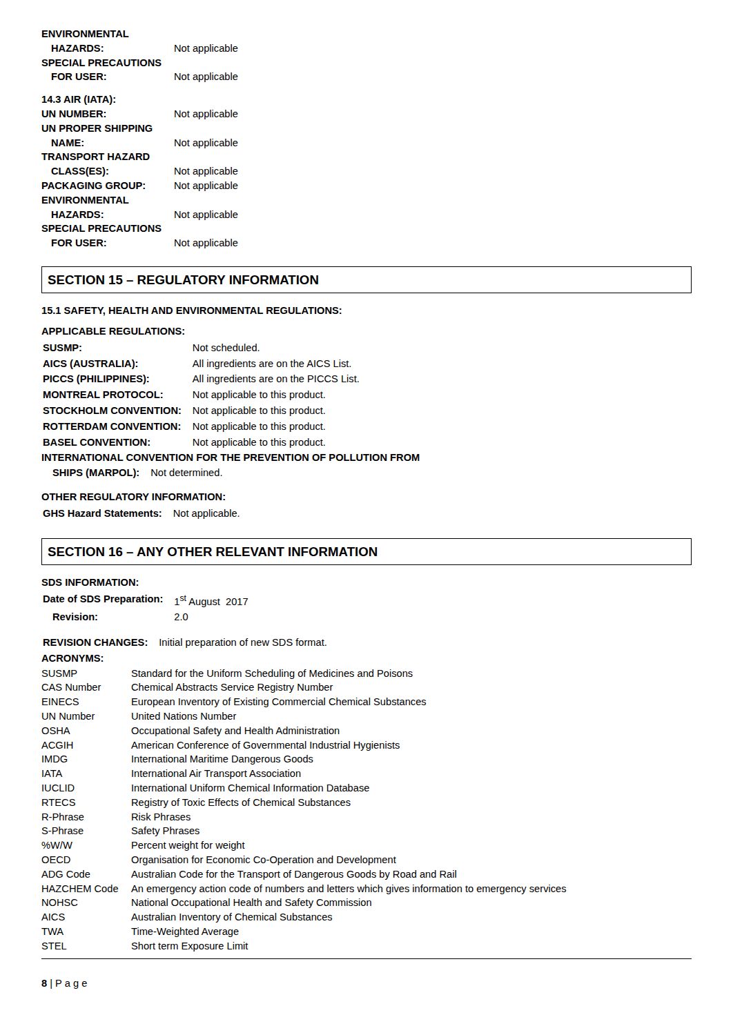| ENVIRONMENTAL | |
| HAZARDS: | Not applicable |
| SPECIAL PRECAUTIONS | |
| FOR USER: | Not applicable |
| 14.3 AIR (IATA): | |
| UN NUMBER: | Not applicable |
| UN PROPER SHIPPING | |
| NAME: | Not applicable |
| TRANSPORT HAZARD | |
| CLASS(ES): | Not applicable |
| PACKAGING GROUP: | Not applicable |
| ENVIRONMENTAL | |
| HAZARDS: | Not applicable |
| SPECIAL PRECAUTIONS | |
| FOR USER: | Not applicable |
SECTION 15 – REGULATORY INFORMATION
15.1 SAFETY, HEALTH AND ENVIRONMENTAL REGULATIONS:
APPLICABLE REGULATIONS:
| SUSMP: | Not scheduled. |
| AICS (AUSTRALIA): | All ingredients are on the AICS List. |
| PICCS (PHILIPPINES): | All ingredients are on the PICCS List. |
| MONTREAL PROTOCOL: | Not applicable to this product. |
| STOCKHOLM CONVENTION: | Not applicable to this product. |
| ROTTERDAM CONVENTION: | Not applicable to this product. |
| BASEL CONVENTION: | Not applicable to this product. |
INTERNATIONAL CONVENTION FOR THE PREVENTION OF POLLUTION FROM
| SHIPS (MARPOL): | Not determined. |
OTHER REGULATORY INFORMATION:
| GHS Hazard Statements: | Not applicable. |
SECTION 16 – ANY OTHER RELEVANT INFORMATION
SDS INFORMATION:
| Date of SDS Preparation: | 1 st August 2017 |
| Revision: | 2.0 |
| REVISION CHANGES: | Initial preparation of new SDS format. |
ACRONYMS:
| SUSMP | Standard for the Uniform Scheduling of Medicines and Poisons |
| CAS Number | Chemical Abstracts Service Registry Number |
| EINECS | European Inventory of Existing Commercial Chemical Substances |
| UN Number | United Nations Number |
| OSHA | Occupational Safety and Health Administration |
| ACGIH | American Conference of Governmental Industrial Hygienists |
| IMDG | International Maritime Dangerous Goods |
| IATA | International Air Transport Association |
| IUCLID | International Uniform Chemical Information Database |
| RTECS | Registry of Toxic Effects of Chemical Substances |
| R-Phrase | Risk Phrases |
| S-Phrase | Safety Phrases |
| %W/W | Percent weight for weight |
| OECD | Organisation for Economic Co-Operation and Development |
| ADG Code | Australian Code for the Transport of Dangerous Goods by Road and Rail |
| HAZCHEM Code | An emergency action code of numbers and letters which gives information to emergency services |
| NOHSC | National Occupational Health and Safety Commission |
| AICS | Australian Inventory of Chemical Substances |
| TWA | Time-Weighted Average |
| STEL | Short term Exposure Limit |
8 | P a g e